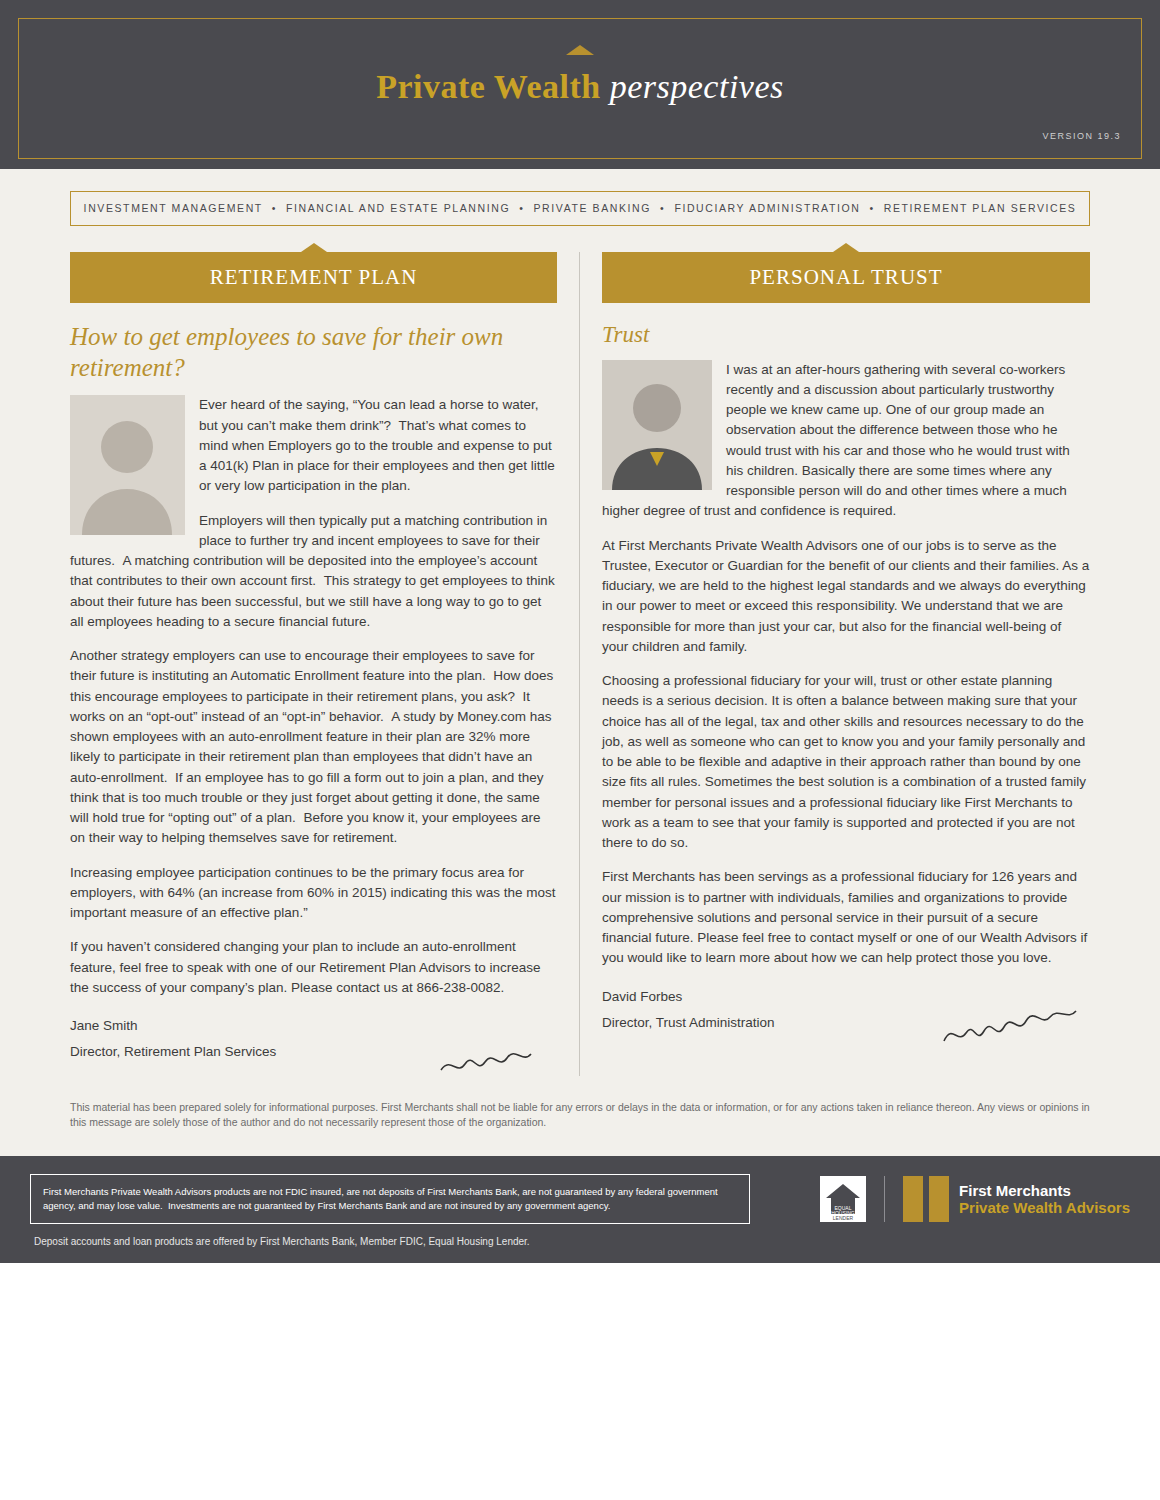Private Wealth perspectives
VERSION 19.3
INVESTMENT MANAGEMENT • FINANCIAL AND ESTATE PLANNING • PRIVATE BANKING • FIDUCIARY ADMINISTRATION • RETIREMENT PLAN SERVICES
RETIREMENT PLAN
How to get employees to save for their own retirement?
Ever heard of the saying, “You can lead a horse to water, but you can’t make them drink”? That’s what comes to mind when Employers go to the trouble and expense to put a 401(k) Plan in place for their employees and then get little or very low participation in the plan.
Employers will then typically put a matching contribution in place to further try and incent employees to save for their futures. A matching contribution will be deposited into the employee’s account that contributes to their own account first. This strategy to get employees to think about their future has been successful, but we still have a long way to go to get all employees heading to a secure financial future.
Another strategy employers can use to encourage their employees to save for their future is instituting an Automatic Enrollment feature into the plan. How does this encourage employees to participate in their retirement plans, you ask? It works on an “opt-out” instead of an “opt-in” behavior. A study by Money.com has shown employees with an auto-enrollment feature in their plan are 32% more likely to participate in their retirement plan than employees that didn’t have an auto-enrollment. If an employee has to go fill a form out to join a plan, and they think that is too much trouble or they just forget about getting it done, the same will hold true for “opting out” of a plan. Before you know it, your employees are on their way to helping themselves save for retirement.
Increasing employee participation continues to be the primary focus area for employers, with 64% (an increase from 60% in 2015) indicating this was the most important measure of an effective plan.”
If you haven’t considered changing your plan to include an auto-enrollment feature, feel free to speak with one of our Retirement Plan Advisors to increase the success of your company’s plan. Please contact us at 866-238-0082.
Jane Smith
Director, Retirement Plan Services
PERSONAL TRUST
Trust
I was at an after-hours gathering with several co-workers recently and a discussion about particularly trustworthy people we knew came up. One of our group made an observation about the difference between those who he would trust with his car and those who he would trust with his children. Basically there are some times where any responsible person will do and other times where a much higher degree of trust and confidence is required.
At First Merchants Private Wealth Advisors one of our jobs is to serve as the Trustee, Executor or Guardian for the benefit of our clients and their families. As a fiduciary, we are held to the highest legal standards and we always do everything in our power to meet or exceed this responsibility. We understand that we are responsible for more than just your car, but also for the financial well-being of your children and family.
Choosing a professional fiduciary for your will, trust or other estate planning needs is a serious decision. It is often a balance between making sure that your choice has all of the legal, tax and other skills and resources necessary to do the job, as well as someone who can get to know you and your family personally and to be able to be flexible and adaptive in their approach rather than bound by one size fits all rules. Sometimes the best solution is a combination of a trusted family member for personal issues and a professional fiduciary like First Merchants to work as a team to see that your family is supported and protected if you are not there to do so.
First Merchants has been servings as a professional fiduciary for 126 years and our mission is to partner with individuals, families and organizations to provide comprehensive solutions and personal service in their pursuit of a secure financial future. Please feel free to contact myself or one of our Wealth Advisors if you would like to learn more about how we can help protect those you love.
David Forbes
Director, Trust Administration
This material has been prepared solely for informational purposes. First Merchants shall not be liable for any errors or delays in the data or information, or for any actions taken in reliance thereon. Any views or opinions in this message are solely those of the author and do not necessarily represent those of the organization.
First Merchants Private Wealth Advisors products are not FDIC insured, are not deposits of First Merchants Bank, are not guaranteed by any federal government agency, and may lose value. Investments are not guaranteed by First Merchants Bank and are not insured by any government agency.
First Merchants
Private Wealth Advisors
Deposit accounts and loan products are offered by First Merchants Bank, Member FDIC, Equal Housing Lender.